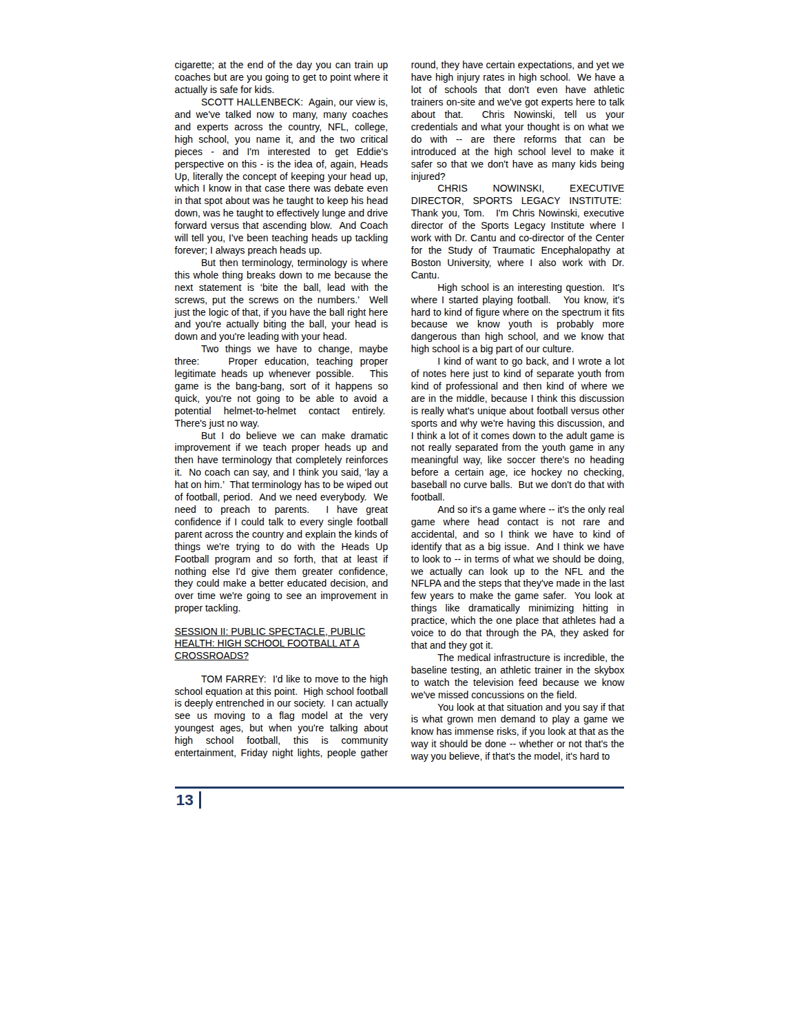cigarette; at the end of the day you can train up coaches but are you going to get to point where it actually is safe for kids.
SCOTT HALLENBECK: Again, our view is, and we've talked now to many, many coaches and experts across the country, NFL, college, high school, you name it, and the two critical pieces - and I'm interested to get Eddie's perspective on this - is the idea of, again, Heads Up, literally the concept of keeping your head up, which I know in that case there was debate even in that spot about was he taught to keep his head down, was he taught to effectively lunge and drive forward versus that ascending blow. And Coach will tell you, I've been teaching heads up tackling forever; I always preach heads up.
But then terminology, terminology is where this whole thing breaks down to me because the next statement is ‘bite the ball, lead with the screws, put the screws on the numbers.’ Well just the logic of that, if you have the ball right here and you're actually biting the ball, your head is down and you're leading with your head.
Two things we have to change, maybe three: Proper education, teaching proper legitimate heads up whenever possible. This game is the bang-bang, sort of it happens so quick, you're not going to be able to avoid a potential helmet-to-helmet contact entirely. There's just no way.
But I do believe we can make dramatic improvement if we teach proper heads up and then have terminology that completely reinforces it. No coach can say, and I think you said, ‘lay a hat on him.’ That terminology has to be wiped out of football, period. And we need everybody. We need to preach to parents. I have great confidence if I could talk to every single football parent across the country and explain the kinds of things we're trying to do with the Heads Up Football program and so forth, that at least if nothing else I'd give them greater confidence, they could make a better educated decision, and over time we're going to see an improvement in proper tackling.
SESSION II: PUBLIC SPECTACLE, PUBLIC HEALTH: HIGH SCHOOL FOOTBALL AT A CROSSROADS?
TOM FARREY: I'd like to move to the high school equation at this point. High school football is deeply entrenched in our society. I can actually see us moving to a flag model at the very youngest ages, but when you're talking about high school football, this is community entertainment, Friday night lights, people gather round, they have certain expectations, and yet we have high injury rates in high school. We have a lot of schools that don't even have athletic trainers on-site and we've got experts here to talk about that. Chris Nowinski, tell us your credentials and what your thought is on what we do with -- are there reforms that can be introduced at the high school level to make it safer so that we don't have as many kids being injured?
CHRIS NOWINSKI, EXECUTIVE DIRECTOR, SPORTS LEGACY INSTITUTE: Thank you, Tom. I'm Chris Nowinski, executive director of the Sports Legacy Institute where I work with Dr. Cantu and co-director of the Center for the Study of Traumatic Encephalopathy at Boston University, where I also work with Dr. Cantu.
High school is an interesting question. It's where I started playing football. You know, it's hard to kind of figure where on the spectrum it fits because we know youth is probably more dangerous than high school, and we know that high school is a big part of our culture.
I kind of want to go back, and I wrote a lot of notes here just to kind of separate youth from kind of professional and then kind of where we are in the middle, because I think this discussion is really what's unique about football versus other sports and why we're having this discussion, and I think a lot of it comes down to the adult game is not really separated from the youth game in any meaningful way, like soccer there's no heading before a certain age, ice hockey no checking, baseball no curve balls. But we don't do that with football.
And so it's a game where -- it's the only real game where head contact is not rare and accidental, and so I think we have to kind of identify that as a big issue. And I think we have to look to -- in terms of what we should be doing, we actually can look up to the NFL and the NFLPA and the steps that they've made in the last few years to make the game safer. You look at things like dramatically minimizing hitting in practice, which the one place that athletes had a voice to do that through the PA, they asked for that and they got it.
The medical infrastructure is incredible, the baseline testing, an athletic trainer in the skybox to watch the television feed because we know we've missed concussions on the field.
You look at that situation and you say if that is what grown men demand to play a game we know has immense risks, if you look at that as the way it should be done -- whether or not that's the way you believe, if that's the model, it's hard to
13